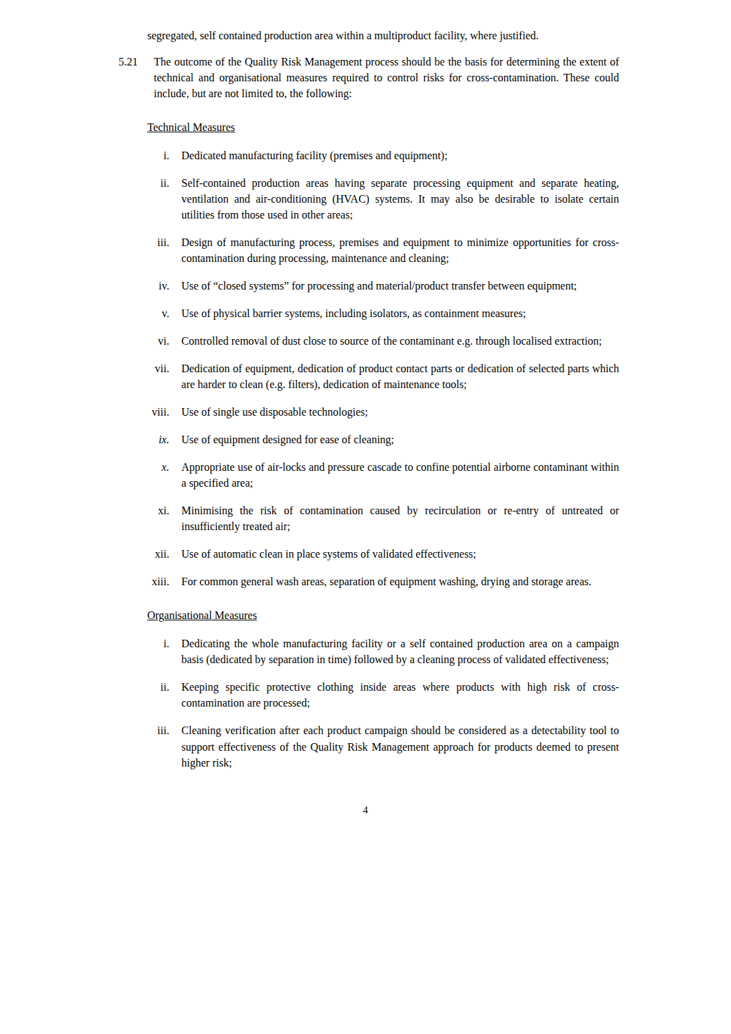segregated, self contained production area within a multiproduct facility, where justified.
5.21 The outcome of the Quality Risk Management process should be the basis for determining the extent of technical and organisational measures required to control risks for cross-contamination. These could include, but are not limited to, the following:
Technical Measures
i. Dedicated manufacturing facility (premises and equipment);
ii. Self-contained production areas having separate processing equipment and separate heating, ventilation and air-conditioning (HVAC) systems. It may also be desirable to isolate certain utilities from those used in other areas;
iii. Design of manufacturing process, premises and equipment to minimize opportunities for cross-contamination during processing, maintenance and cleaning;
iv. Use of “closed systems” for processing and material/product transfer between equipment;
v. Use of physical barrier systems, including isolators, as containment measures;
vi. Controlled removal of dust close to source of the contaminant e.g. through localised extraction;
vii. Dedication of equipment, dedication of product contact parts or dedication of selected parts which are harder to clean (e.g. filters), dedication of maintenance tools;
viii. Use of single use disposable technologies;
ix. Use of equipment designed for ease of cleaning;
x. Appropriate use of air-locks and pressure cascade to confine potential airborne contaminant within a specified area;
xi. Minimising the risk of contamination caused by recirculation or re-entry of untreated or insufficiently treated air;
xii. Use of automatic clean in place systems of validated effectiveness;
xiii. For common general wash areas, separation of equipment washing, drying and storage areas.
Organisational Measures
i. Dedicating the whole manufacturing facility or a self contained production area on a campaign basis (dedicated by separation in time) followed by a cleaning process of validated effectiveness;
ii. Keeping specific protective clothing inside areas where products with high risk of cross-contamination are processed;
iii. Cleaning verification after each product campaign should be considered as a detectability tool to support effectiveness of the Quality Risk Management approach for products deemed to present higher risk;
4